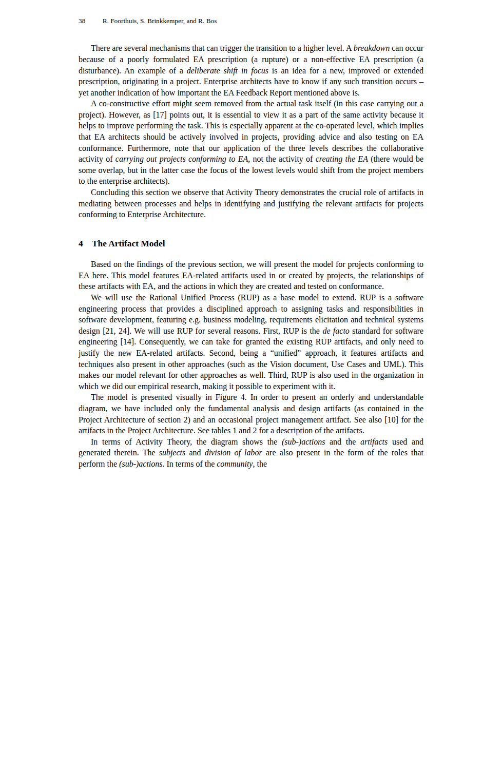38 R. Foorthuis, S. Brinkkemper, and R. Bos
There are several mechanisms that can trigger the transition to a higher level. A breakdown can occur because of a poorly formulated EA prescription (a rupture) or a non-effective EA prescription (a disturbance). An example of a deliberate shift in focus is an idea for a new, improved or extended prescription, originating in a project. Enterprise architects have to know if any such transition occurs – yet another indication of how important the EA Feedback Report mentioned above is.
A co-constructive effort might seem removed from the actual task itself (in this case carrying out a project). However, as [17] points out, it is essential to view it as a part of the same activity because it helps to improve performing the task. This is especially apparent at the co-operated level, which implies that EA architects should be actively involved in projects, providing advice and also testing on EA conformance. Furthermore, note that our application of the three levels describes the collaborative activity of carrying out projects conforming to EA, not the activity of creating the EA (there would be some overlap, but in the latter case the focus of the lowest levels would shift from the project members to the enterprise architects).
Concluding this section we observe that Activity Theory demonstrates the crucial role of artifacts in mediating between processes and helps in identifying and justifying the relevant artifacts for projects conforming to Enterprise Architecture.
4 The Artifact Model
Based on the findings of the previous section, we will present the model for projects conforming to EA here. This model features EA-related artifacts used in or created by projects, the relationships of these artifacts with EA, and the actions in which they are created and tested on conformance.
We will use the Rational Unified Process (RUP) as a base model to extend. RUP is a software engineering process that provides a disciplined approach to assigning tasks and responsibilities in software development, featuring e.g. business modeling, requirements elicitation and technical systems design [21, 24]. We will use RUP for several reasons. First, RUP is the de facto standard for software engineering [14]. Consequently, we can take for granted the existing RUP artifacts, and only need to justify the new EA-related artifacts. Second, being a “unified” approach, it features artifacts and techniques also present in other approaches (such as the Vision document, Use Cases and UML). This makes our model relevant for other approaches as well. Third, RUP is also used in the organization in which we did our empirical research, making it possible to experiment with it.
The model is presented visually in Figure 4. In order to present an orderly and understandable diagram, we have included only the fundamental analysis and design artifacts (as contained in the Project Architecture of section 2) and an occasional project management artifact. See also [10] for the artifacts in the Project Architecture. See tables 1 and 2 for a description of the artifacts.
In terms of Activity Theory, the diagram shows the (sub-)actions and the artifacts used and generated therein. The subjects and division of labor are also present in the form of the roles that perform the (sub-)actions. In terms of the community, the